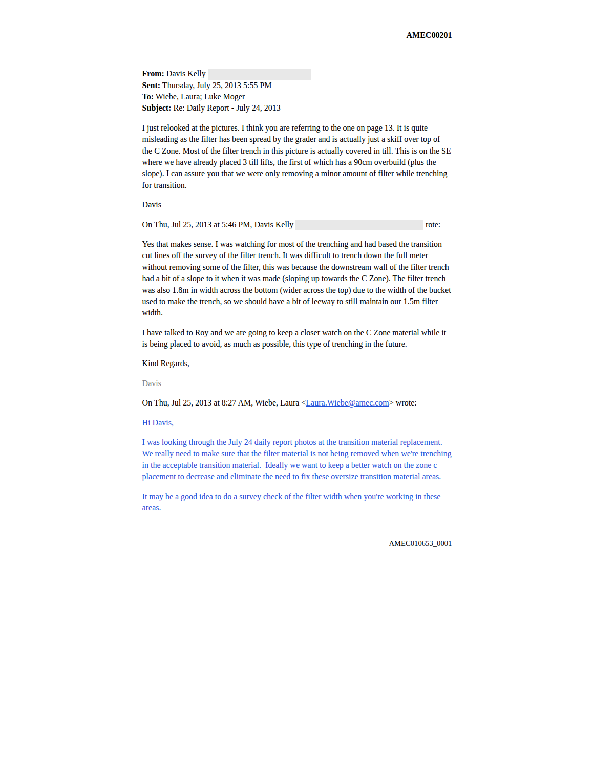AMEC00201
From: Davis Kelly redacted
Sent: Thursday, July 25, 2013 5:55 PM
To: Wiebe, Laura; Luke Moger
Subject: Re: Daily Report - July 24, 2013
I just relooked at the pictures. I think you are referring to the one on page 13. It is quite misleading as the filter has been spread by the grader and is actually just a skiff over top of the C Zone. Most of the filter trench in this picture is actually covered in till. This is on the SE where we have already placed 3 till lifts, the first of which has a 90cm overbuild (plus the slope). I can assure you that we were only removing a minor amount of filter while trenching for transition.
Davis
On Thu, Jul 25, 2013 at 5:46 PM, Davis Kelly redacted rote:
Yes that makes sense. I was watching for most of the trenching and had based the transition cut lines off the survey of the filter trench. It was difficult to trench down the full meter without removing some of the filter, this was because the downstream wall of the filter trench had a bit of a slope to it when it was made (sloping up towards the C Zone). The filter trench was also 1.8m in width across the bottom (wider across the top) due to the width of the bucket used to make the trench, so we should have a bit of leeway to still maintain our 1.5m filter width.
I have talked to Roy and we are going to keep a closer watch on the C Zone material while it is being placed to avoid, as much as possible, this type of trenching in the future.
Kind Regards,
Davis
On Thu, Jul 25, 2013 at 8:27 AM, Wiebe, Laura <Laura.Wiebe@amec.com> wrote:
Hi Davis,
I was looking through the July 24 daily report photos at the transition material replacement. We really need to make sure that the filter material is not being removed when we're trenching in the acceptable transition material. Ideally we want to keep a better watch on the zone c placement to decrease and eliminate the need to fix these oversize transition material areas.
It may be a good idea to do a survey check of the filter width when you're working in these areas.
AMEC010653_0001